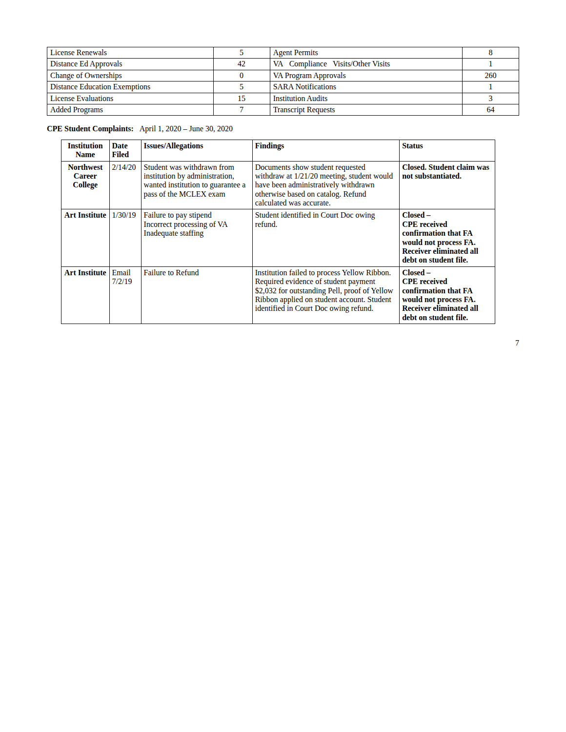| License Renewals | 5 | Agent Permits | 8 |
| Distance Ed Approvals | 42 | VA Compliance Visits/Other Visits | 1 |
| Change of Ownerships | 0 | VA Program Approvals | 260 |
| Distance Education Exemptions | 5 | SARA Notifications | 1 |
| License Evaluations | 15 | Institution Audits | 3 |
| Added Programs | 7 | Transcript Requests | 64 |
CPE Student Complaints: April 1, 2020 – June 30, 2020
| Institution Name | Date Filed | Issues/Allegations | Findings | Status |
| --- | --- | --- | --- | --- |
| Northwest Career College | 2/14/20 | Student was withdrawn from institution by administration, wanted institution to guarantee a pass of the MCLEX exam | Documents show student requested withdraw at 1/21/20 meeting, student would have been administratively withdrawn otherwise based on catalog. Refund calculated was accurate. | Closed. Student claim was not substantiated. |
| Art Institute | 1/30/19 | Failure to pay stipend Incorrect processing of VA Inadequate staffing | Student identified in Court Doc owing refund. | Closed – CPE received confirmation that FA would not process FA. Receiver eliminated all debt on student file. |
| Art Institute | Email 7/2/19 | Failure to Refund | Institution failed to process Yellow Ribbon. Required evidence of student payment $2,032 for outstanding Pell, proof of Yellow Ribbon applied on student account. Student identified in Court Doc owing refund. | Closed – CPE received confirmation that FA would not process FA. Receiver eliminated all debt on student file. |
7